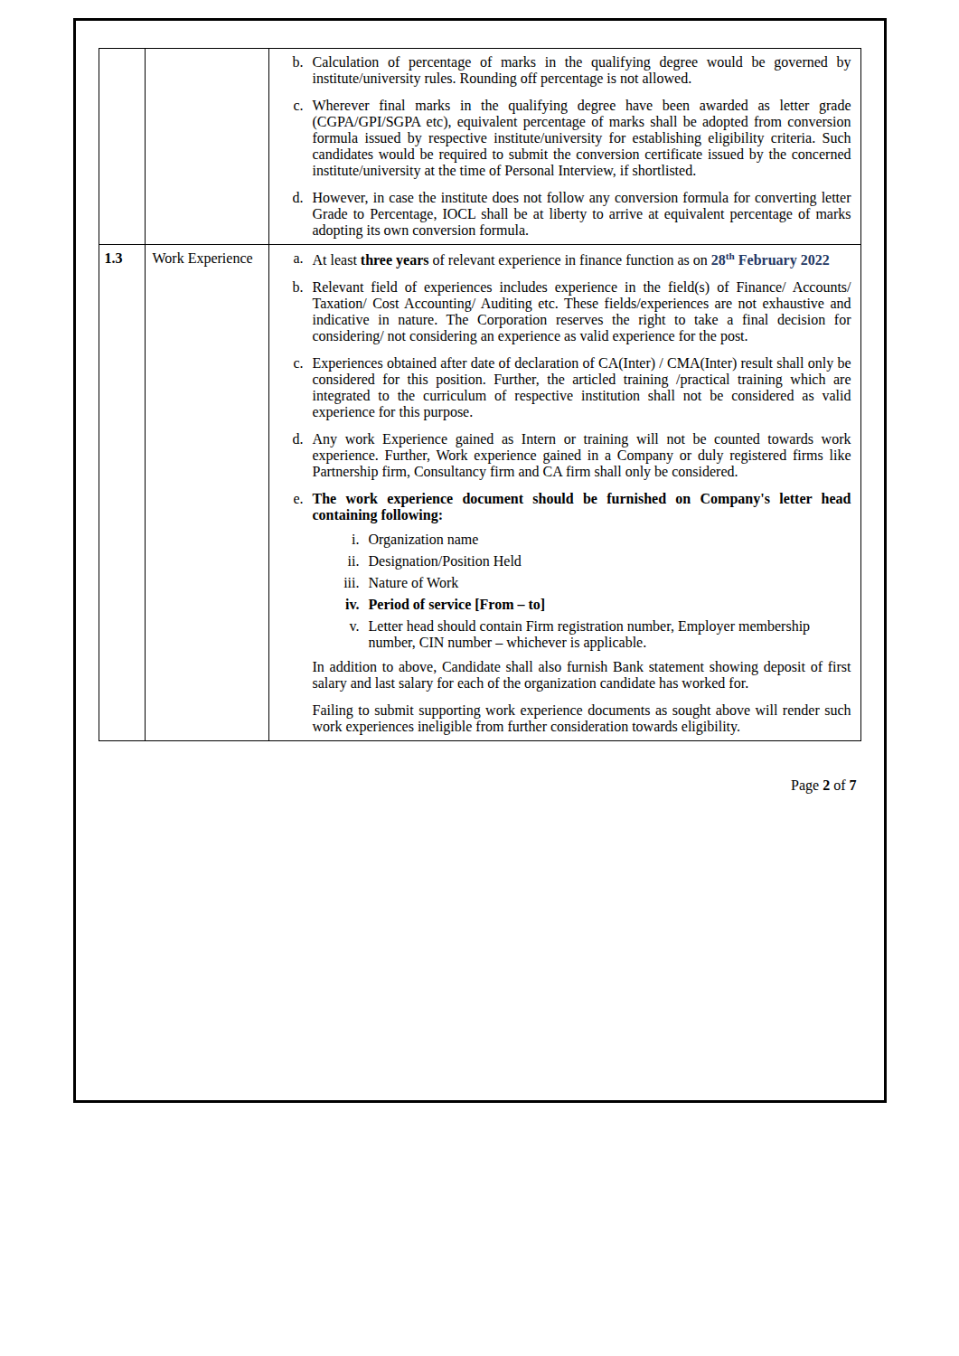| | | b. Calculation of percentage of marks in the qualifying degree would be governed by institute/university rules. Rounding off percentage is not allowed. c. Wherever final marks in the qualifying degree have been awarded as letter grade (CGPA/GPI/SGPA etc), equivalent percentage of marks shall be adopted from conversion formula issued by respective institute/university for establishing eligibility criteria. Such candidates would be required to submit the conversion certificate issued by the concerned institute/university at the time of Personal Interview, if shortlisted. d. However, in case the institute does not follow any conversion formula for converting letter Grade to Percentage, IOCL shall be at liberty to arrive at equivalent percentage of marks adopting its own conversion formula. |
| 1.3 | Work Experience | a. At least three years of relevant experience in finance function as on 28 th February 2022 b. Relevant field of experiences includes experience in the field(s) of Finance/ Accounts/ Taxation/ Cost Accounting/ Auditing etc. These fields/experiences are not exhaustive and indicative in nature. The Corporation reserves the right to take a final decision for considering/ not considering an experience as valid experience for the post. c. Experiences obtained after date of declaration of CA(Inter) / CMA(Inter) result shall only be considered for this position. Further, the articled training /practical training which are integrated to the curriculum of respective institution shall not be considered as valid experience for this purpose. d. Any work Experience gained as Intern or training will not be counted towards work experience. Further, Work experience gained in a Company or duly registered firms like Partnership firm, Consultancy firm and CA firm shall only be considered. e. The work experience document should be furnished on Company's letter head containing following: i. Organization name ii. Designation/Position Held iii. Nature of Work iv. Period of service [From – to] v. Letter head should contain Firm registration number, Employer membership number, CIN number – whichever is applicable. In addition to above, Candidate shall also furnish Bank statement showing deposit of first salary and last salary for each of the organization candidate has worked for. Failing to submit supporting work experience documents as sought above will render such work experiences ineligible from further consideration towards eligibility. |
Page 2 of 7